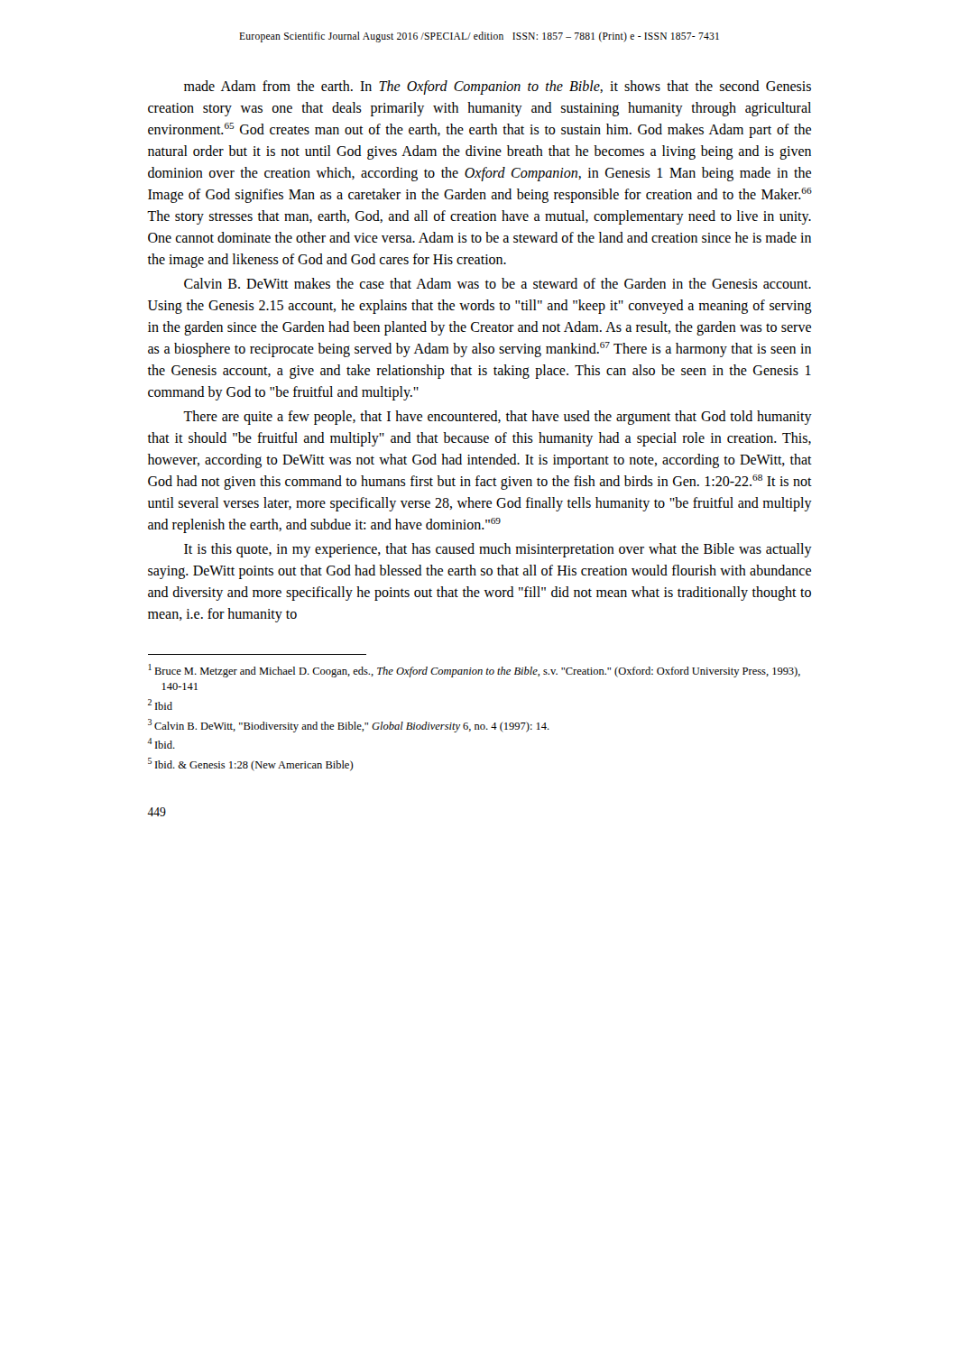European Scientific Journal August 2016 /SPECIAL/ edition ISSN: 1857 – 7881 (Print) e - ISSN 1857- 7431
made Adam from the earth. In The Oxford Companion to the Bible, it shows that the second Genesis creation story was one that deals primarily with humanity and sustaining humanity through agricultural environment.65 God creates man out of the earth, the earth that is to sustain him. God makes Adam part of the natural order but it is not until God gives Adam the divine breath that he becomes a living being and is given dominion over the creation which, according to the Oxford Companion, in Genesis 1 Man being made in the Image of God signifies Man as a caretaker in the Garden and being responsible for creation and to the Maker.66 The story stresses that man, earth, God, and all of creation have a mutual, complementary need to live in unity. One cannot dominate the other and vice versa. Adam is to be a steward of the land and creation since he is made in the image and likeness of God and God cares for His creation.
Calvin B. DeWitt makes the case that Adam was to be a steward of the Garden in the Genesis account. Using the Genesis 2.15 account, he explains that the words to "till" and "keep it" conveyed a meaning of serving in the garden since the Garden had been planted by the Creator and not Adam. As a result, the garden was to serve as a biosphere to reciprocate being served by Adam by also serving mankind.67 There is a harmony that is seen in the Genesis account, a give and take relationship that is taking place. This can also be seen in the Genesis 1 command by God to "be fruitful and multiply."
There are quite a few people, that I have encountered, that have used the argument that God told humanity that it should "be fruitful and multiply" and that because of this humanity had a special role in creation. This, however, according to DeWitt was not what God had intended. It is important to note, according to DeWitt, that God had not given this command to humans first but in fact given to the fish and birds in Gen. 1:20-22.68 It is not until several verses later, more specifically verse 28, where God finally tells humanity to "be fruitful and multiply and replenish the earth, and subdue it: and have dominion."69
It is this quote, in my experience, that has caused much misinterpretation over what the Bible was actually saying. DeWitt points out that God had blessed the earth so that all of His creation would flourish with abundance and diversity and more specifically he points out that the word "fill" did not mean what is traditionally thought to mean, i.e. for humanity to
Bruce M. Metzger and Michael D. Coogan, eds., The Oxford Companion to the Bible, s.v. "Creation." (Oxford: Oxford University Press, 1993), 140-141
Ibid
Calvin B. DeWitt, "Biodiversity and the Bible," Global Biodiversity 6, no. 4 (1997): 14.
Ibid.
Ibid. & Genesis 1:28 (New American Bible)
449